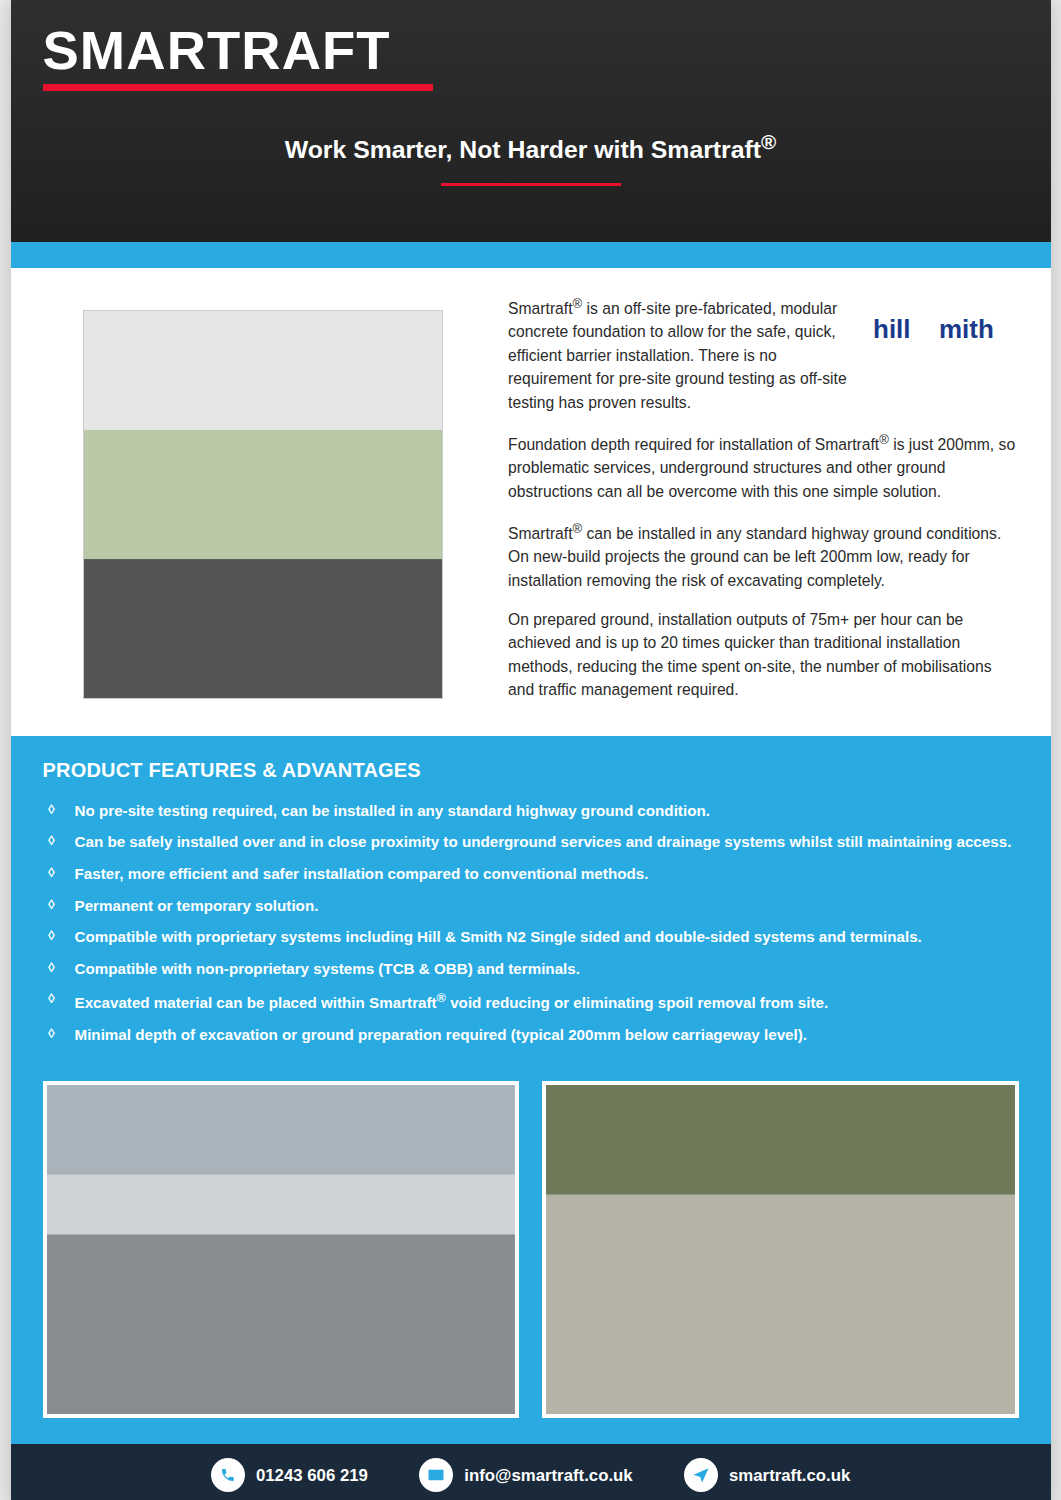SMARTRAFT
Work Smarter, Not Harder with Smartraft®
Smartraft® is an off-site pre-fabricated, modular concrete foundation to allow for the safe, quick, efficient barrier installation. There is no requirement for pre-site ground testing as off-site testing has proven results.
Foundation depth required for installation of Smartraft® is just 200mm, so problematic services, underground structures and other ground obstructions can all be overcome with this one simple solution.
Smartraft® can be installed in any standard highway ground conditions. On new-build projects the ground can be left 200mm low, ready for installation removing the risk of excavating completely.
On prepared ground, installation outputs of 75m+ per hour can be achieved and is up to 20 times quicker than traditional installation methods, reducing the time spent on-site, the number of mobilisations and traffic management required.
PRODUCT FEATURES & ADVANTAGES
No pre-site testing required, can be installed in any standard highway ground condition.
Can be safely installed over and in close proximity to underground services and drainage systems whilst still maintaining access.
Faster, more efficient and safer installation compared to conventional methods.
Permanent or temporary solution.
Compatible with proprietary systems including Hill & Smith N2 Single sided and double-sided systems and terminals.
Compatible with non-proprietary systems (TCB & OBB) and terminals.
Excavated material can be placed within Smartraft® void reducing or eliminating spoil removal from site.
Minimal depth of excavation or ground preparation required (typical 200mm below carriageway level).
01243 606 219
info@smartraft.co.uk
smartraft.co.uk